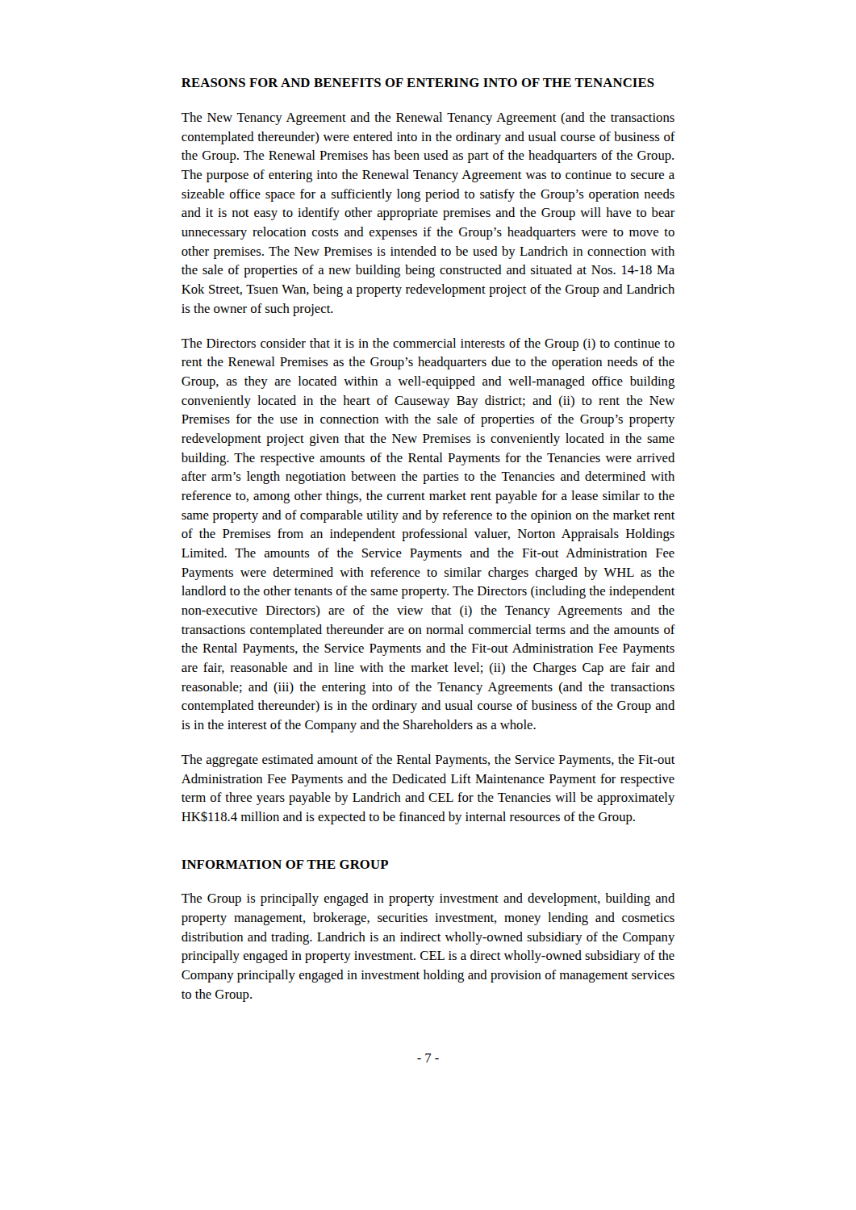REASONS FOR AND BENEFITS OF ENTERING INTO OF THE TENANCIES
The New Tenancy Agreement and the Renewal Tenancy Agreement (and the transactions contemplated thereunder) were entered into in the ordinary and usual course of business of the Group. The Renewal Premises has been used as part of the headquarters of the Group. The purpose of entering into the Renewal Tenancy Agreement was to continue to secure a sizeable office space for a sufficiently long period to satisfy the Group’s operation needs and it is not easy to identify other appropriate premises and the Group will have to bear unnecessary relocation costs and expenses if the Group’s headquarters were to move to other premises. The New Premises is intended to be used by Landrich in connection with the sale of properties of a new building being constructed and situated at Nos. 14-18 Ma Kok Street, Tsuen Wan, being a property redevelopment project of the Group and Landrich is the owner of such project.
The Directors consider that it is in the commercial interests of the Group (i) to continue to rent the Renewal Premises as the Group’s headquarters due to the operation needs of the Group, as they are located within a well-equipped and well-managed office building conveniently located in the heart of Causeway Bay district; and (ii) to rent the New Premises for the use in connection with the sale of properties of the Group’s property redevelopment project given that the New Premises is conveniently located in the same building. The respective amounts of the Rental Payments for the Tenancies were arrived after arm’s length negotiation between the parties to the Tenancies and determined with reference to, among other things, the current market rent payable for a lease similar to the same property and of comparable utility and by reference to the opinion on the market rent of the Premises from an independent professional valuer, Norton Appraisals Holdings Limited. The amounts of the Service Payments and the Fit-out Administration Fee Payments were determined with reference to similar charges charged by WHL as the landlord to the other tenants of the same property. The Directors (including the independent non-executive Directors) are of the view that (i) the Tenancy Agreements and the transactions contemplated thereunder are on normal commercial terms and the amounts of the Rental Payments, the Service Payments and the Fit-out Administration Fee Payments are fair, reasonable and in line with the market level; (ii) the Charges Cap are fair and reasonable; and (iii) the entering into of the Tenancy Agreements (and the transactions contemplated thereunder) is in the ordinary and usual course of business of the Group and is in the interest of the Company and the Shareholders as a whole.
The aggregate estimated amount of the Rental Payments, the Service Payments, the Fit-out Administration Fee Payments and the Dedicated Lift Maintenance Payment for respective term of three years payable by Landrich and CEL for the Tenancies will be approximately HK$118.4 million and is expected to be financed by internal resources of the Group.
INFORMATION OF THE GROUP
The Group is principally engaged in property investment and development, building and property management, brokerage, securities investment, money lending and cosmetics distribution and trading. Landrich is an indirect wholly-owned subsidiary of the Company principally engaged in property investment. CEL is a direct wholly-owned subsidiary of the Company principally engaged in investment holding and provision of management services to the Group.
- 7 -